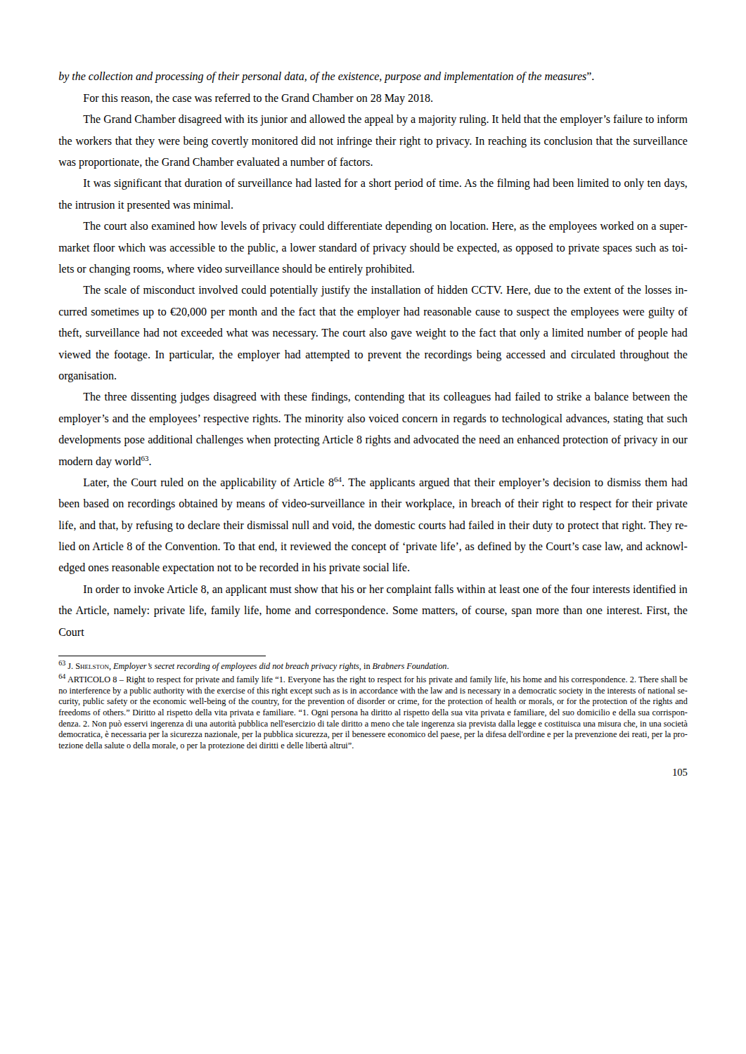by the collection and processing of their personal data, of the existence, purpose and implementation of the measures”.
For this reason, the case was referred to the Grand Chamber on 28 May 2018.
The Grand Chamber disagreed with its junior and allowed the appeal by a majority ruling. It held that the employer’s failure to inform the workers that they were being covertly monitored did not infringe their right to privacy. In reaching its conclusion that the surveillance was proportionate, the Grand Chamber evaluated a number of factors.
It was significant that duration of surveillance had lasted for a short period of time. As the filming had been limited to only ten days, the intrusion it presented was minimal.
The court also examined how levels of privacy could differentiate depending on location. Here, as the employees worked on a supermarket floor which was accessible to the public, a lower standard of privacy should be expected, as opposed to private spaces such as toilets or changing rooms, where video surveillance should be entirely prohibited.
The scale of misconduct involved could potentially justify the installation of hidden CCTV. Here, due to the extent of the losses incurred sometimes up to €20,000 per month and the fact that the employer had reasonable cause to suspect the employees were guilty of theft, surveillance had not exceeded what was necessary. The court also gave weight to the fact that only a limited number of people had viewed the footage. In particular, the employer had attempted to prevent the recordings being accessed and circulated throughout the organisation.
The three dissenting judges disagreed with these findings, contending that its colleagues had failed to strike a balance between the employer’s and the employees’ respective rights. The minority also voiced concern in regards to technological advances, stating that such developments pose additional challenges when protecting Article 8 rights and advocated the need an enhanced protection of privacy in our modern day world63.
Later, the Court ruled on the applicability of Article 864. The applicants argued that their employer’s decision to dismiss them had been based on recordings obtained by means of video-surveillance in their workplace, in breach of their right to respect for their private life, and that, by refusing to declare their dismissal null and void, the domestic courts had failed in their duty to protect that right. They relied on Article 8 of the Convention. To that end, it reviewed the concept of ‘private life’, as defined by the Court’s case law, and acknowledged ones reasonable expectation not to be recorded in his private social life.
In order to invoke Article 8, an applicant must show that his or her complaint falls within at least one of the four interests identified in the Article, namely: private life, family life, home and correspondence. Some matters, of course, span more than one interest. First, the Court
63 J. Shelston, Employer’s secret recording of employees did not breach privacy rights, in Brabners Foundation.
64 ARTICOLO 8 – Right to respect for private and family life “1. Everyone has the right to respect for his private and family life, his home and his correspondence. 2. There shall be no interference by a public authority with the exercise of this right except such as is in accordance with the law and is necessary in a democratic society in the interests of national security, public safety or the economic well-being of the country, for the prevention of disorder or crime, for the protection of health or morals, or for the protection of the rights and freedoms of others.” Diritto al rispetto della vita privata e familiare. “1. Ogni persona ha diritto al rispetto della sua vita privata e familiare, del suo domicilio e della sua corrispondenza. 2. Non può esservi ingerenza di una autorità pubblica nell'esercizio di tale diritto a meno che tale ingerenza sia prevista dalla legge e costituisca una misura che, in una società democratica, è necessaria per la sicurezza nazionale, per la pubblica sicurezza, per il benessere economico del paese, per la difesa dell'ordine e per la prevenzione dei reati, per la protezione della salute o della morale, o per la protezione dei diritti e delle libertà altrui”.
105